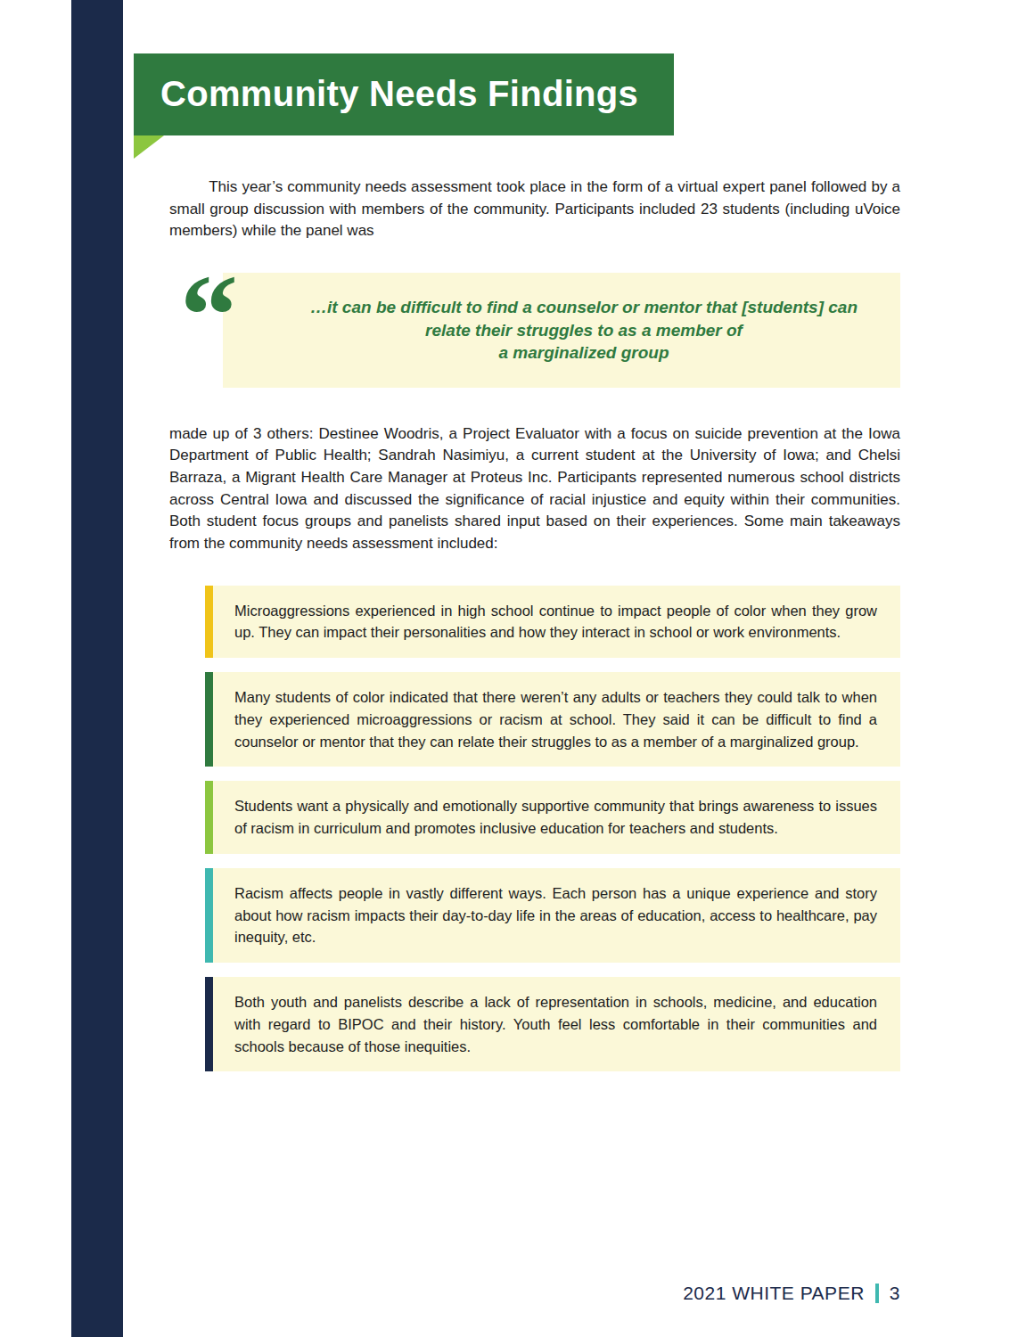Community Needs Findings
This year’s community needs assessment took place in the form of a virtual expert panel followed by a small group discussion with members of the community. Participants included 23 students (including uVoice members) while the panel was
“
…it can be difficult to find a counselor or mentor that [students] can relate their struggles to as a member of
a marginalized group
made up of 3 others: Destinee Woodris, a Project Evaluator with a focus on suicide prevention at the Iowa Department of Public Health; Sandrah Nasimiyu, a current student at the University of Iowa; and Chelsi Barraza, a Migrant Health Care Manager at Proteus Inc. Participants represented numerous school districts across Central Iowa and discussed the significance of racial injustice and equity within their communities. Both student focus groups and panelists shared input based on their experiences. Some main takeaways from the community needs assessment included:
Microaggressions experienced in high school continue to impact people of color when they grow up. They can impact their personalities and how they interact in school or work environments.
Many students of color indicated that there weren’t any adults or teachers they could talk to when they experienced microaggressions or racism at school. They said it can be difficult to find a counselor or mentor that they can relate their struggles to as a member of a marginalized group.
Students want a physically and emotionally supportive community that brings awareness to issues of racism in curriculum and promotes inclusive education for teachers and students.
Racism affects people in vastly different ways. Each person has a unique experience and story about how racism impacts their day-to-day life in the areas of education, access to healthcare, pay inequity, etc.
Both youth and panelists describe a lack of representation in schools, medicine, and education with regard to BIPOC and their history. Youth feel less comfortable in their communities and schools because of those inequities.
2021 WHITE PAPER 3